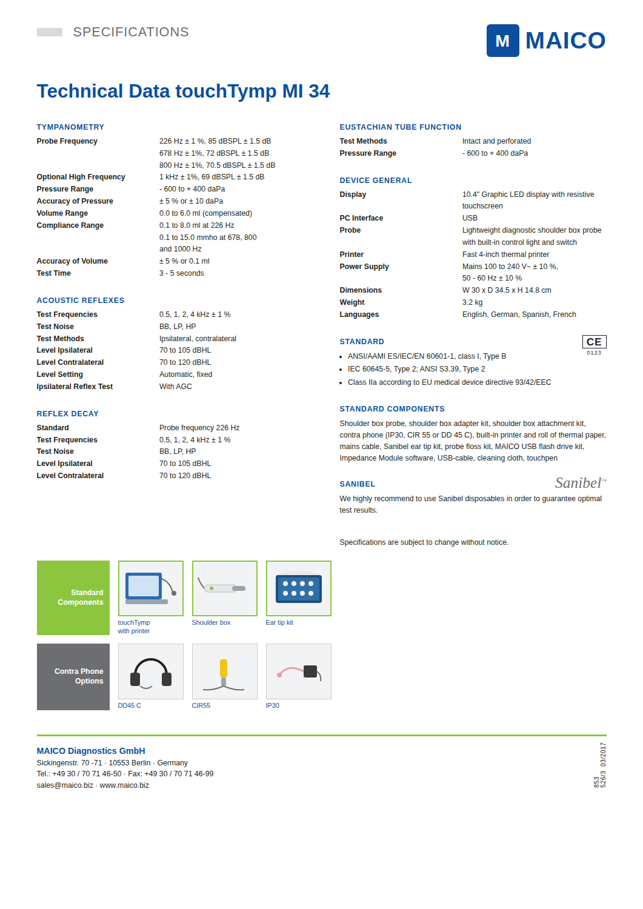Specifications
M MAICO
Technical Data touchTymp MI 34
Tympanometry
| Probe Frequency | 226 Hz ± 1 %, 85 dBSPL ± 1.5 dB |
| | 678 Hz ± 1%, 72 dBSPL ± 1.5 dB |
| | 800 Hz ± 1%, 70.5 dBSPL ± 1.5 dB |
| Optional High Frequency | 1 kHz ± 1%, 69 dBSPL ± 1.5 dB |
| Pressure Range | - 600 to + 400 daPa |
| Accuracy of Pressure | ± 5 % or ± 10 daPa |
| Volume Range | 0.0 to 6.0 ml (compensated) |
| Compliance Range | 0.1 to 8.0 ml at 226 Hz |
| | 0.1 to 15.0 mmho at 678, 800 |
| | and 1000 Hz |
| Accuracy of Volume | ± 5 % or 0.1 ml |
| Test Time | 3 - 5 seconds |
Acoustic Reflexes
| Test Frequencies | 0.5, 1, 2, 4 kHz ± 1 % |
| Test Noise | BB, LP, HP |
| Test Methods | Ipsilateral, contralateral |
| Level Ipsilateral | 70 to 105 dBHL |
| Level Contralateral | 70 to 120 dBHL |
| Level Setting | Automatic, fixed |
| Ipsilateral Reflex Test | With AGC |
Reflex Decay
| Standard | Probe frequency 226 Hz |
| Test Frequencies | 0.5, 1, 2, 4 kHz ± 1 % |
| Test Noise | BB, LP, HP |
| Level Ipsilateral | 70 to 105 dBHL |
| Level Contralateral | 70 to 120 dBHL |
Eustachian Tube Function
| Test Methods | Intact and perforated |
| Pressure Range | - 600 to + 400 daPa |
Device General
| Display | 10.4" Graphic LED display with resistive |
| | touchscreen |
| PC Interface | USB |
| Probe | Lightweight diagnostic shoulder box probe |
| | with built-in control light and switch |
| Printer | Fast 4-inch thermal printer |
| Power Supply | Mains 100 to 240 V~ ± 10 %, |
| | 50 - 60 Hz ± 10 % |
| Dimensions | W 30 x D 34.5 x H 14.8 cm |
| Weight | 3.2 kg |
| Languages | English, German, Spanish, French |
CE
0123
Standard
ANSI/AAMI ES/IEC/EN 60601-1, class I, Type B
IEC 60645-5, Type 2; ANSI S3.39, Type 2
Class IIa according to EU medical device directive 93/42/EEC
Standard Components
Shoulder box probe, shoulder box adapter kit, shoulder box attachment kit, contra phone (IP30, CIR 55 or DD 45 C), built-in printer and roll of thermal paper, mains cable, Sanibel ear tip kit, probe floss kit, MAICO USB flash drive kit, Impedance Module software, USB-cable, cleaning cloth, touchpen
Sanibel™
Sanibel
We highly recommend to use Sanibel disposables in order to guarantee optimal test results.
Specifications are subject to change without notice.
Standard
Components
touchTymp
with printer
Shoulder box
Ear tip kit
Contra Phone
Options
DD45 C
CIR55
IP30
MAICO Diagnostics GmbH
Sickingenstr. 70 -71 · 10553 Berlin · Germany
Tel.: +49 30 / 70 71 46-50 · Fax: +49 30 / 70 71 46-99
sales@maico.biz · www.maico.biz
853 526/3 03/2017